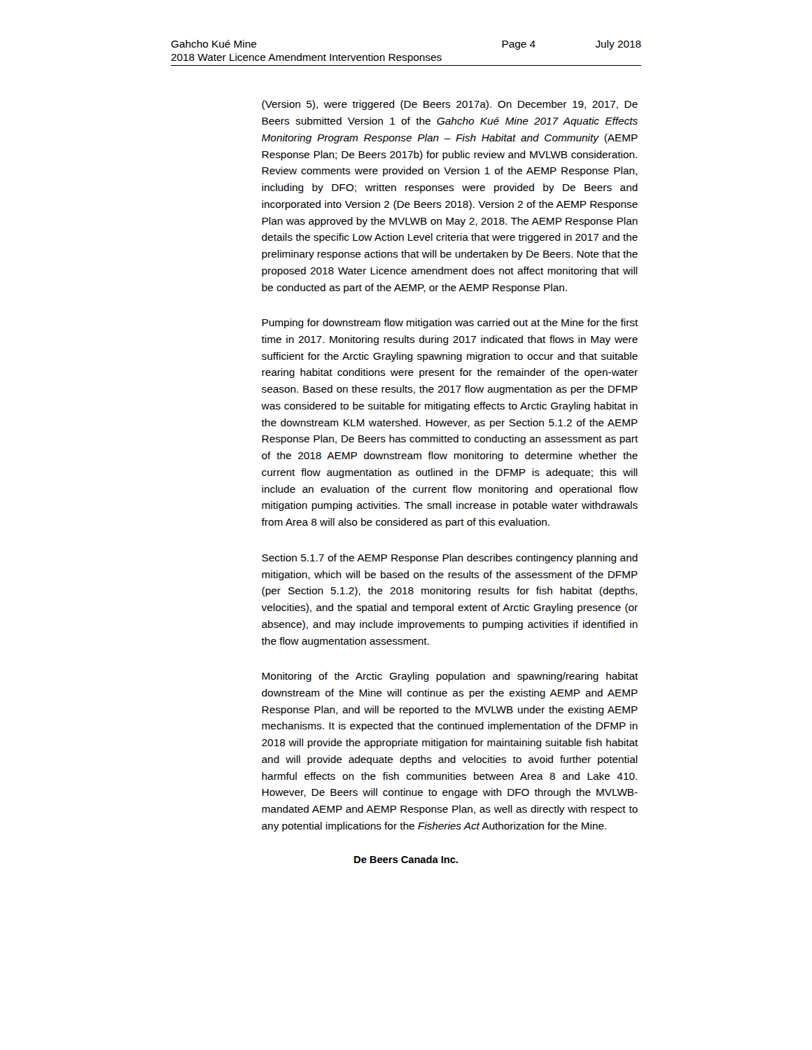Gahcho Kué Mine 2018 Water Licence Amendment Intervention Responses
Page 4
July 2018
(Version 5), were triggered (De Beers 2017a). On December 19, 2017, De Beers submitted Version 1 of the Gahcho Kué Mine 2017 Aquatic Effects Monitoring Program Response Plan – Fish Habitat and Community (AEMP Response Plan; De Beers 2017b) for public review and MVLWB consideration. Review comments were provided on Version 1 of the AEMP Response Plan, including by DFO; written responses were provided by De Beers and incorporated into Version 2 (De Beers 2018). Version 2 of the AEMP Response Plan was approved by the MVLWB on May 2, 2018. The AEMP Response Plan details the specific Low Action Level criteria that were triggered in 2017 and the preliminary response actions that will be undertaken by De Beers. Note that the proposed 2018 Water Licence amendment does not affect monitoring that will be conducted as part of the AEMP, or the AEMP Response Plan.
Pumping for downstream flow mitigation was carried out at the Mine for the first time in 2017. Monitoring results during 2017 indicated that flows in May were sufficient for the Arctic Grayling spawning migration to occur and that suitable rearing habitat conditions were present for the remainder of the open-water season. Based on these results, the 2017 flow augmentation as per the DFMP was considered to be suitable for mitigating effects to Arctic Grayling habitat in the downstream KLM watershed. However, as per Section 5.1.2 of the AEMP Response Plan, De Beers has committed to conducting an assessment as part of the 2018 AEMP downstream flow monitoring to determine whether the current flow augmentation as outlined in the DFMP is adequate; this will include an evaluation of the current flow monitoring and operational flow mitigation pumping activities. The small increase in potable water withdrawals from Area 8 will also be considered as part of this evaluation.
Section 5.1.7 of the AEMP Response Plan describes contingency planning and mitigation, which will be based on the results of the assessment of the DFMP (per Section 5.1.2), the 2018 monitoring results for fish habitat (depths, velocities), and the spatial and temporal extent of Arctic Grayling presence (or absence), and may include improvements to pumping activities if identified in the flow augmentation assessment.
Monitoring of the Arctic Grayling population and spawning/rearing habitat downstream of the Mine will continue as per the existing AEMP and AEMP Response Plan, and will be reported to the MVLWB under the existing AEMP mechanisms. It is expected that the continued implementation of the DFMP in 2018 will provide the appropriate mitigation for maintaining suitable fish habitat and will provide adequate depths and velocities to avoid further potential harmful effects on the fish communities between Area 8 and Lake 410. However, De Beers will continue to engage with DFO through the MVLWB-mandated AEMP and AEMP Response Plan, as well as directly with respect to any potential implications for the Fisheries Act Authorization for the Mine.
De Beers Canada Inc.